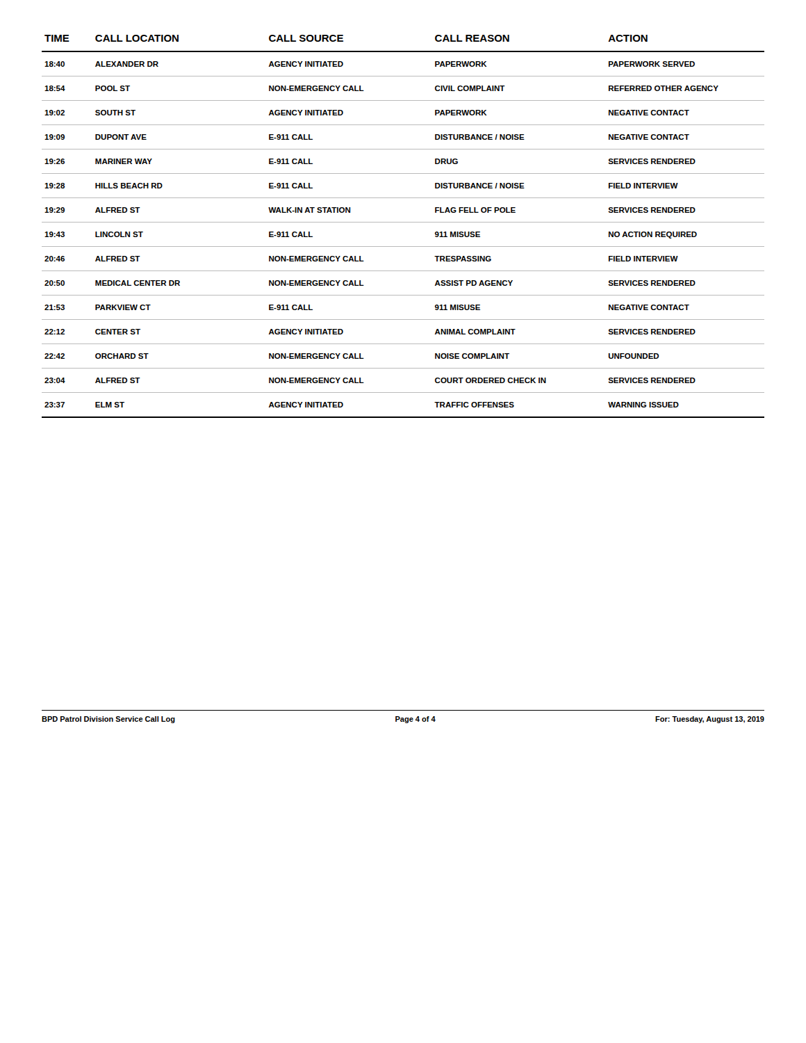| TIME | CALL LOCATION | CALL SOURCE | CALL REASON | ACTION |
| --- | --- | --- | --- | --- |
| 18:40 | ALEXANDER DR | AGENCY INITIATED | PAPERWORK | PAPERWORK SERVED |
| 18:54 | POOL ST | NON-EMERGENCY CALL | CIVIL COMPLAINT | REFERRED OTHER AGENCY |
| 19:02 | SOUTH ST | AGENCY INITIATED | PAPERWORK | NEGATIVE CONTACT |
| 19:09 | DUPONT AVE | E-911 CALL | DISTURBANCE / NOISE | NEGATIVE CONTACT |
| 19:26 | MARINER WAY | E-911 CALL | DRUG | SERVICES RENDERED |
| 19:28 | HILLS BEACH RD | E-911 CALL | DISTURBANCE / NOISE | FIELD INTERVIEW |
| 19:29 | ALFRED ST | WALK-IN AT STATION | FLAG FELL OF POLE | SERVICES RENDERED |
| 19:43 | LINCOLN ST | E-911 CALL | 911 MISUSE | NO ACTION REQUIRED |
| 20:46 | ALFRED ST | NON-EMERGENCY CALL | TRESPASSING | FIELD INTERVIEW |
| 20:50 | MEDICAL CENTER DR | NON-EMERGENCY CALL | ASSIST PD AGENCY | SERVICES RENDERED |
| 21:53 | PARKVIEW CT | E-911 CALL | 911 MISUSE | NEGATIVE CONTACT |
| 22:12 | CENTER ST | AGENCY INITIATED | ANIMAL COMPLAINT | SERVICES RENDERED |
| 22:42 | ORCHARD ST | NON-EMERGENCY CALL | NOISE COMPLAINT | UNFOUNDED |
| 23:04 | ALFRED ST | NON-EMERGENCY CALL | COURT ORDERED CHECK IN | SERVICES RENDERED |
| 23:37 | ELM ST | AGENCY INITIATED | TRAFFIC OFFENSES | WARNING ISSUED |
BPD Patrol Division Service Call Log Page 4 of 4 For: Tuesday, August 13, 2019